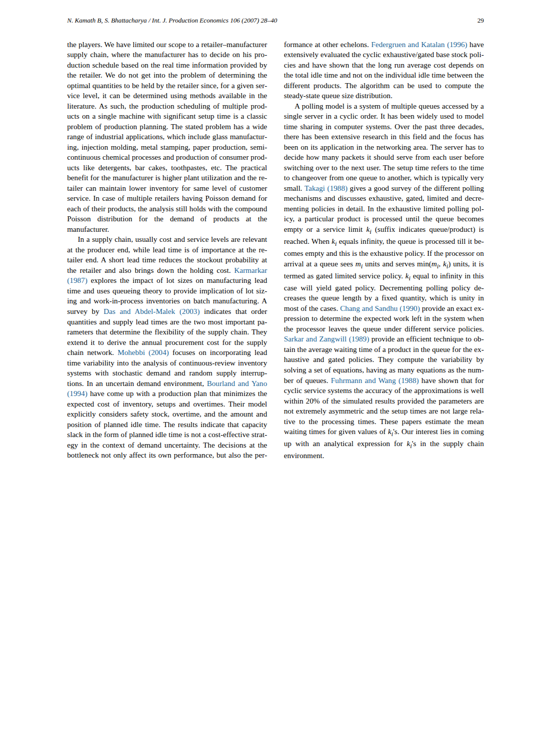N. Kamath B, S. Bhattacharya / Int. J. Production Economics 106 (2007) 28–40 29
the players. We have limited our scope to a retailer–manufacturer supply chain, where the manufacturer has to decide on his production schedule based on the real time information provided by the retailer. We do not get into the problem of determining the optimal quantities to be held by the retailer since, for a given service level, it can be determined using methods available in the literature. As such, the production scheduling of multiple products on a single machine with significant setup time is a classic problem of production planning. The stated problem has a wide range of industrial applications, which include glass manufacturing, injection molding, metal stamping, paper production, semi-continuous chemical processes and production of consumer products like detergents, bar cakes, toothpastes, etc. The practical benefit for the manufacturer is higher plant utilization and the retailer can maintain lower inventory for same level of customer service. In case of multiple retailers having Poisson demand for each of their products, the analysis still holds with the compound Poisson distribution for the demand of products at the manufacturer.
In a supply chain, usually cost and service levels are relevant at the producer end, while lead time is of importance at the retailer end. A short lead time reduces the stockout probability at the retailer and also brings down the holding cost. Karmarkar (1987) explores the impact of lot sizes on manufacturing lead time and uses queueing theory to provide implication of lot sizing and work-in-process inventories on batch manufacturing. A survey by Das and Abdel-Malek (2003) indicates that order quantities and supply lead times are the two most important parameters that determine the flexibility of the supply chain. They extend it to derive the annual procurement cost for the supply chain network. Mohebbi (2004) focuses on incorporating lead time variability into the analysis of continuous-review inventory systems with stochastic demand and random supply interruptions. In an uncertain demand environment, Bourland and Yano (1994) have come up with a production plan that minimizes the expected cost of inventory, setups and overtimes. Their model explicitly considers safety stock, overtime, and the amount and position of planned idle time. The results indicate that capacity slack in the form of planned idle time is not a cost-effective strategy in the context of demand uncertainty. The decisions at the bottleneck not only affect its own performance, but also the performance at other echelons. Federgruen and Katalan (1996) have extensively evaluated the cyclic exhaustive/gated base stock policies and have shown that the long run average cost depends on the total idle time and not on the individual idle time between the different products. The algorithm can be used to compute the steady-state queue size distribution.
A polling model is a system of multiple queues accessed by a single server in a cyclic order. It has been widely used to model time sharing in computer systems. Over the past three decades, there has been extensive research in this field and the focus has been on its application in the networking area. The server has to decide how many packets it should serve from each user before switching over to the next user. The setup time refers to the time to changeover from one queue to another, which is typically very small. Takagi (1988) gives a good survey of the different polling mechanisms and discusses exhaustive, gated, limited and decrementing policies in detail. In the exhaustive limited polling policy, a particular product is processed until the queue becomes empty or a service limit ki (suffix indicates queue/product) is reached. When ki equals infinity, the queue is processed till it becomes empty and this is the exhaustive policy. If the processor on arrival at a queue sees mi units and serves min(mi, ki) units, it is termed as gated limited service policy. ki equal to infinity in this case will yield gated policy. Decrementing polling policy decreases the queue length by a fixed quantity, which is unity in most of the cases. Chang and Sandhu (1990) provide an exact expression to determine the expected work left in the system when the processor leaves the queue under different service policies. Sarkar and Zangwill (1989) provide an efficient technique to obtain the average waiting time of a product in the queue for the exhaustive and gated policies. They compute the variability by solving a set of equations, having as many equations as the number of queues. Fuhrmann and Wang (1988) have shown that for cyclic service systems the accuracy of the approximations is well within 20% of the simulated results provided the parameters are not extremely asymmetric and the setup times are not large relative to the processing times. These papers estimate the mean waiting times for given values of ki's. Our interest lies in coming up with an analytical expression for ki's in the supply chain environment.